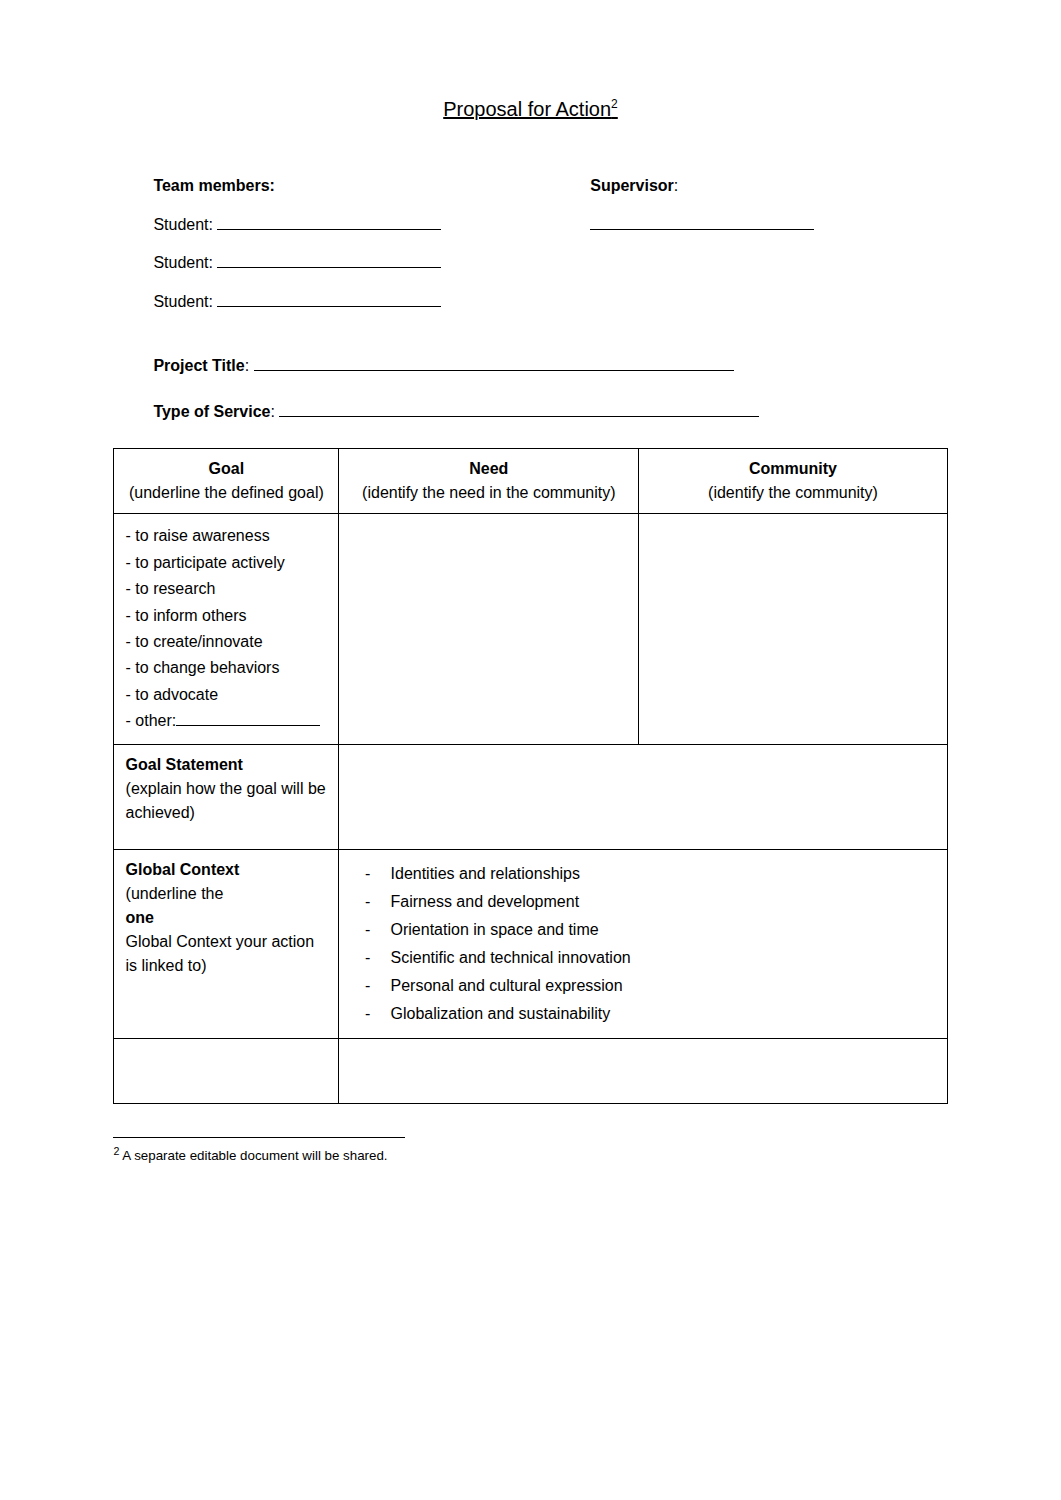Proposal for Action2
Team members:
Supervisor:
Student:
Student:
Student:
Project Title:
Type of Service:
| Goal (underline the defined goal) | Need (identify the need in the community) | Community (identify the community) |
| --- | --- | --- |
| to raise awareness to participate actively to research to inform others to create/innovate to change behaviors to advocate other: | | |
| Goal Statement (explain how the goal will be achieved) | |
| Global Context (underline the one Global Context your action is linked to) | Identities and relationships Fairness and development Orientation in space and time Scientific and technical innovation Personal and cultural expression Globalization and sustainability |
2 A separate editable document will be shared.